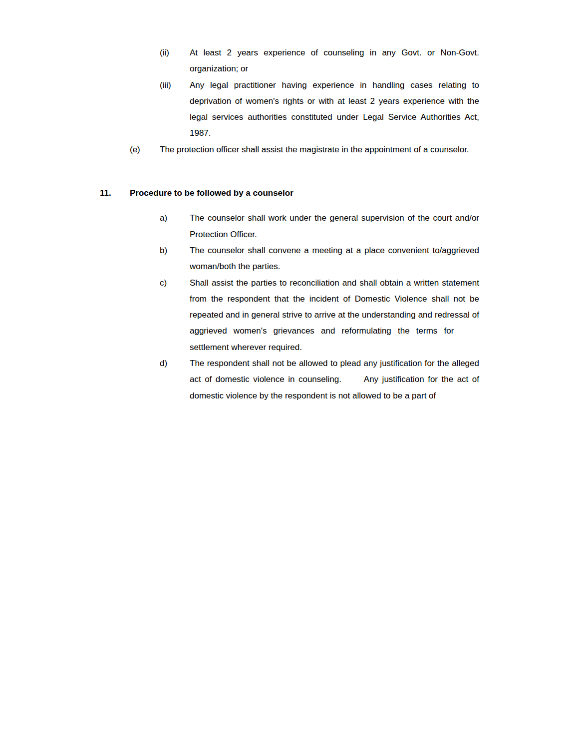(ii) At least 2 years experience of counseling in any Govt. or Non-Govt. organization; or
(iii) Any legal practitioner having experience in handling cases relating to deprivation of women's rights or with at least 2 years experience with the legal services authorities constituted under Legal Service Authorities Act, 1987.
(e) The protection officer shall assist the magistrate in the appointment of a counselor.
11. Procedure to be followed by a counselor
a) The counselor shall work under the general supervision of the court and/or Protection Officer.
b) The counselor shall convene a meeting at a place convenient to/aggrieved woman/both the parties.
c) Shall assist the parties to reconciliation and shall obtain a written statement from the respondent that the incident of Domestic Violence shall not be repeated and in general strive to arrive at the understanding and redressal of aggrieved women's grievances and reformulating the terms for settlement wherever required.
d) The respondent shall not be allowed to plead any justification for the alleged act of domestic violence in counseling. Any justification for the act of domestic violence by the respondent is not allowed to be a part of